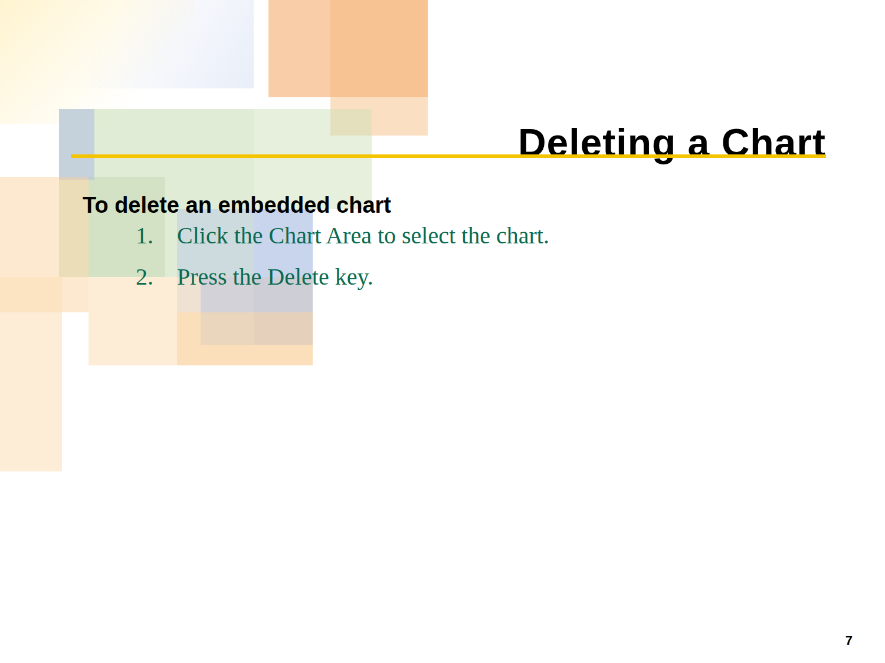Deleting a Chart
To delete an embedded chart
Click the Chart Area to select the chart.
Press the Delete key.
7